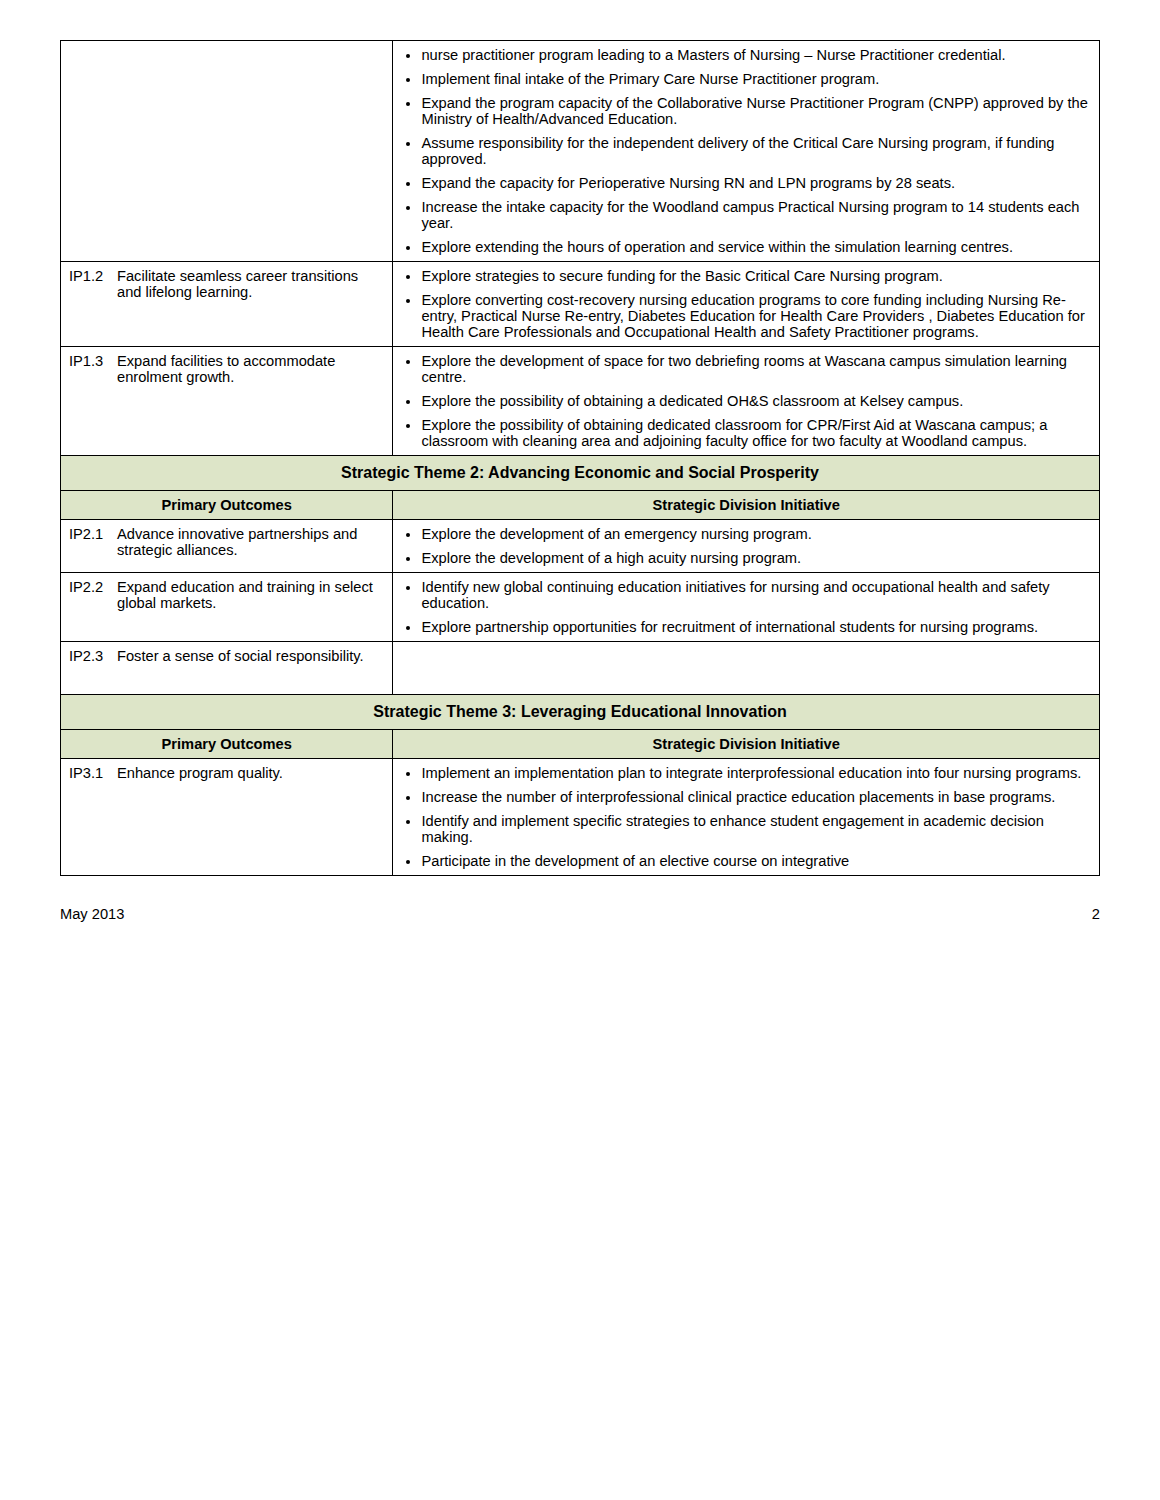| | nurse practitioner program leading to a Masters of Nursing – Nurse Practitioner credential. Implement final intake of the Primary Care Nurse Practitioner program. Expand the program capacity of the Collaborative Nurse Practitioner Program (CNPP) approved by the Ministry of Health/Advanced Education. Assume responsibility for the independent delivery of the Critical Care Nursing program, if funding approved. Expand the capacity for Perioperative Nursing RN and LPN programs by 28 seats. Increase the intake capacity for the Woodland campus Practical Nursing program to 14 students each year. Explore extending the hours of operation and service within the simulation learning centres. |
| IP1.2 Facilitate seamless career transitions and lifelong learning. | Explore strategies to secure funding for the Basic Critical Care Nursing program. Explore converting cost-recovery nursing education programs to core funding including Nursing Re-entry, Practical Nurse Re-entry, Diabetes Education for Health Care Providers , Diabetes Education for Health Care Professionals and Occupational Health and Safety Practitioner programs. |
| IP1.3 Expand facilities to accommodate enrolment growth. | Explore the development of space for two debriefing rooms at Wascana campus simulation learning centre. Explore the possibility of obtaining a dedicated OH&S classroom at Kelsey campus. Explore the possibility of obtaining dedicated classroom for CPR/First Aid at Wascana campus; a classroom with cleaning area and adjoining faculty office for two faculty at Woodland campus. |
| Strategic Theme 2: Advancing Economic and Social Prosperity |
| Primary Outcomes | Strategic Division Initiative |
| IP2.1 Advance innovative partnerships and strategic alliances. | Explore the development of an emergency nursing program. Explore the development of a high acuity nursing program. |
| IP2.2 Expand education and training in select global markets. | Identify new global continuing education initiatives for nursing and occupational health and safety education. Explore partnership opportunities for recruitment of international students for nursing programs. |
| IP2.3 Foster a sense of social responsibility. | |
| Strategic Theme 3: Leveraging Educational Innovation |
| Primary Outcomes | Strategic Division Initiative |
| IP3.1 Enhance program quality. | Implement an implementation plan to integrate interprofessional education into four nursing programs. Increase the number of interprofessional clinical practice education placements in base programs. Identify and implement specific strategies to enhance student engagement in academic decision making. Participate in the development of an elective course on integrative |
May 2013
2